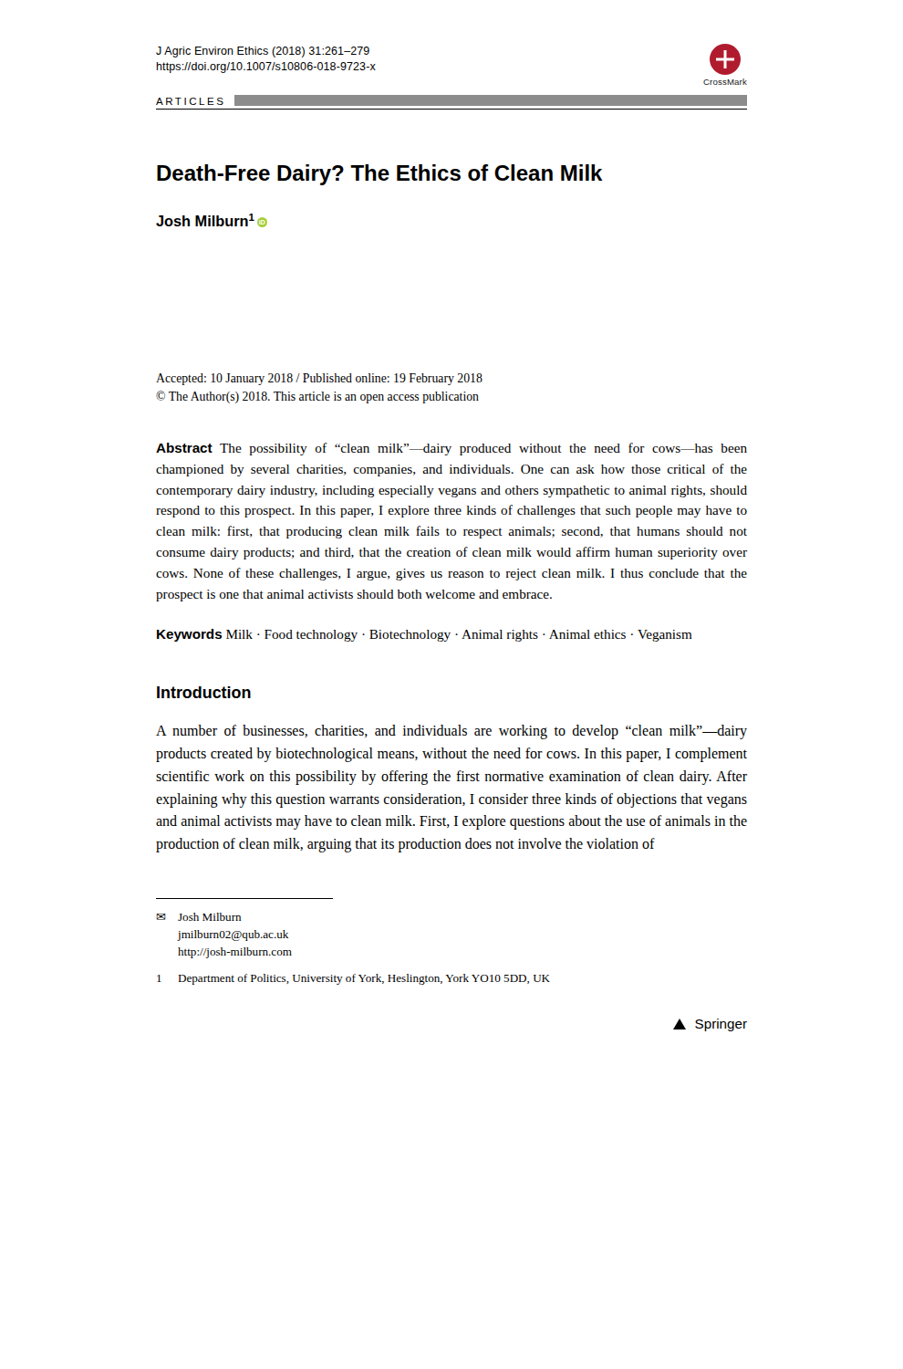J Agric Environ Ethics (2018) 31:261–279
https://doi.org/10.1007/s10806-018-9723-x
CrossMark
Articles
Death-Free Dairy? The Ethics of Clean Milk
Josh Milburn1
Accepted: 10 January 2018 / Published online: 19 February 2018
© The Author(s) 2018. This article is an open access publication
Abstract The possibility of “clean milk”—dairy produced without the need for cows—has been championed by several charities, companies, and individuals. One can ask how those critical of the contemporary dairy industry, including especially vegans and others sympathetic to animal rights, should respond to this prospect. In this paper, I explore three kinds of challenges that such people may have to clean milk: first, that producing clean milk fails to respect animals; second, that humans should not consume dairy products; and third, that the creation of clean milk would affirm human superiority over cows. None of these challenges, I argue, gives us reason to reject clean milk. I thus conclude that the prospect is one that animal activists should both welcome and embrace.
Keywords Milk · Food technology · Biotechnology · Animal rights · Animal ethics · Veganism
Introduction
A number of businesses, charities, and individuals are working to develop “clean milk”—dairy products created by biotechnological means, without the need for cows. In this paper, I complement scientific work on this possibility by offering the first normative examination of clean dairy. After explaining why this question warrants consideration, I consider three kinds of objections that vegans and animal activists may have to clean milk. First, I explore questions about the use of animals in the production of clean milk, arguing that its production does not involve the violation of
✉
Josh Milburn
jmilburn02@qub.ac.uk
http://josh-milburn.com
1
Department of Politics, University of York, Heslington, York YO10 5DD, UK
Springer